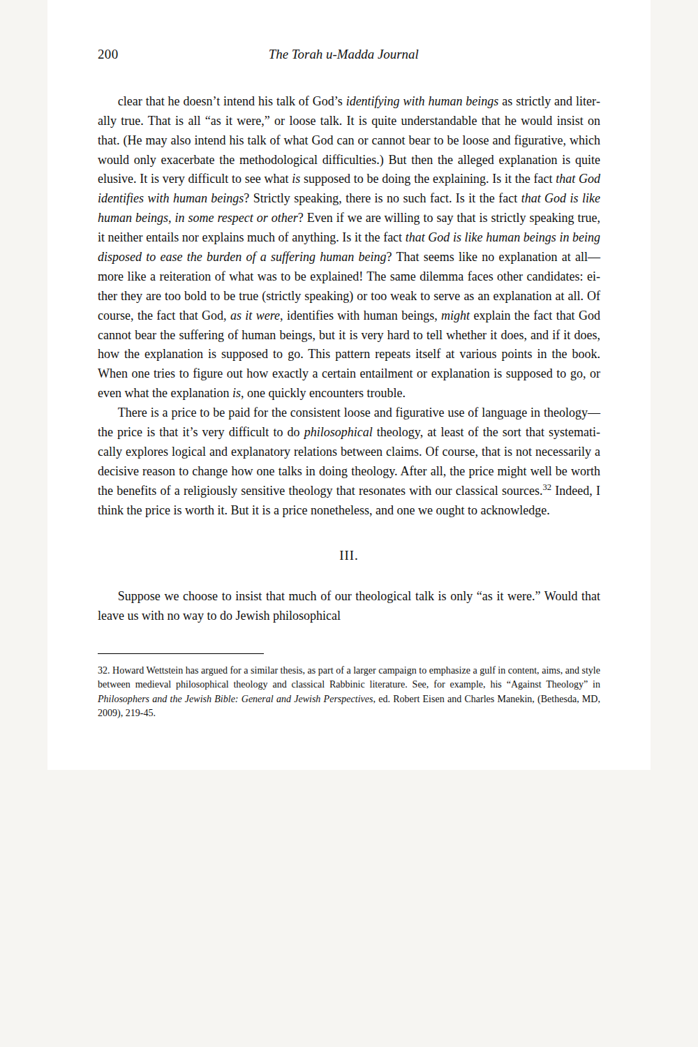200 The Torah u-Madda Journal
clear that he doesn’t intend his talk of God’s identifying with human beings as strictly and literally true. That is all “as it were,” or loose talk. It is quite understandable that he would insist on that. (He may also intend his talk of what God can or cannot bear to be loose and figurative, which would only exacerbate the methodological difficulties.) But then the alleged explanation is quite elusive. It is very difficult to see what is supposed to be doing the explaining. Is it the fact that God identifies with human beings? Strictly speaking, there is no such fact. Is it the fact that God is like human beings, in some respect or other? Even if we are willing to say that is strictly speaking true, it neither entails nor explains much of anything. Is it the fact that God is like human beings in being disposed to ease the burden of a suffering human being? That seems like no explanation at all—more like a reiteration of what was to be explained! The same dilemma faces other candidates: either they are too bold to be true (strictly speaking) or too weak to serve as an explanation at all. Of course, the fact that God, as it were, identifies with human beings, might explain the fact that God cannot bear the suffering of human beings, but it is very hard to tell whether it does, and if it does, how the explanation is supposed to go. This pattern repeats itself at various points in the book. When one tries to figure out how exactly a certain entailment or explanation is supposed to go, or even what the explanation is, one quickly encounters trouble.
There is a price to be paid for the consistent loose and figurative use of language in theology—the price is that it’s very difficult to do philosophical theology, at least of the sort that systematically explores logical and explanatory relations between claims. Of course, that is not necessarily a decisive reason to change how one talks in doing theology. After all, the price might well be worth the benefits of a religiously sensitive theology that resonates with our classical sources.32 Indeed, I think the price is worth it. But it is a price nonetheless, and one we ought to acknowledge.
III.
Suppose we choose to insist that much of our theological talk is only “as it were.” Would that leave us with no way to do Jewish philosophical
32. Howard Wettstein has argued for a similar thesis, as part of a larger campaign to emphasize a gulf in content, aims, and style between medieval philosophical theology and classical Rabbinic literature. See, for example, his “Against Theology” in Philosophers and the Jewish Bible: General and Jewish Perspectives, ed. Robert Eisen and Charles Manekin, (Bethesda, MD, 2009), 219-45.